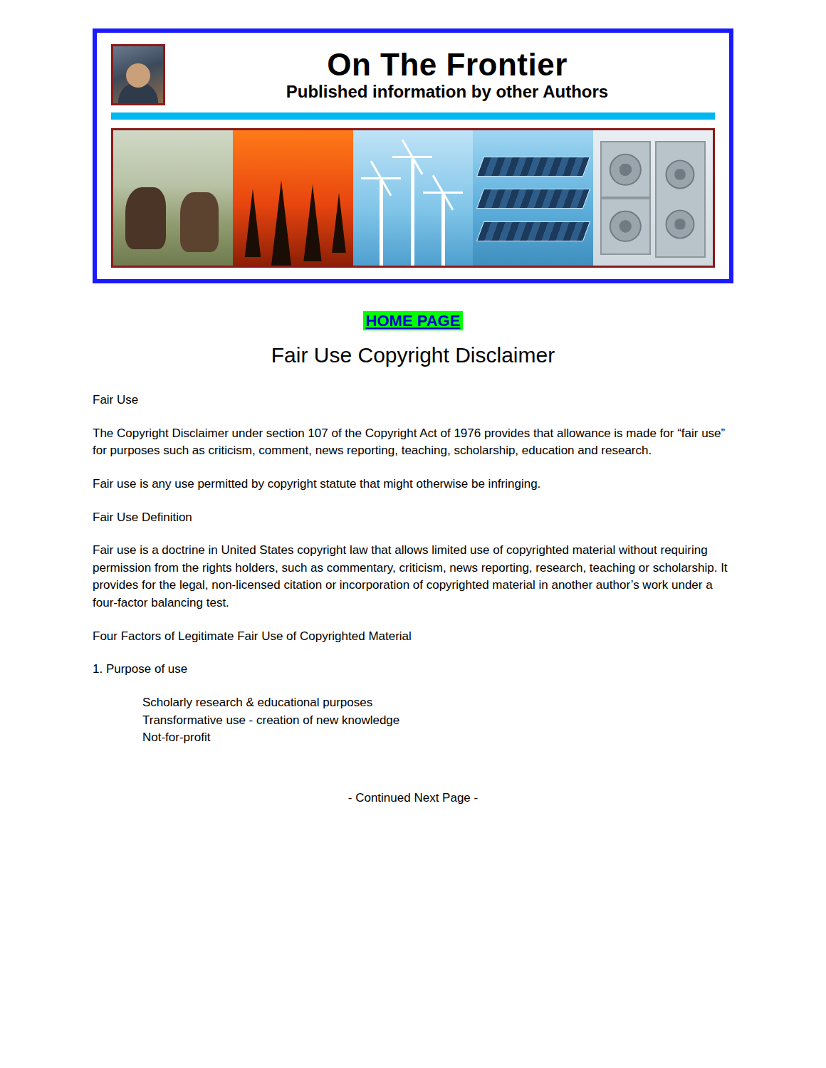On The Frontier
Published information by other Authors
HOME PAGE
Fair Use Copyright Disclaimer
Fair Use
The Copyright Disclaimer under section 107 of the Copyright Act of 1976 provides that allowance is made for “fair use” for purposes such as criticism, comment, news reporting, teaching, scholarship, education and research.
Fair use is any use permitted by copyright statute that might otherwise be infringing.
Fair Use Definition
Fair use is a doctrine in United States copyright law that allows limited use of copyrighted material without requiring permission from the rights holders, such as commentary, criticism, news reporting, research, teaching or scholarship. It provides for the legal, non-licensed citation or incorporation of copyrighted material in another author’s work under a four-factor balancing test.
Four Factors of Legitimate Fair Use of Copyrighted Material
1. Purpose of use
Scholarly research & educational purposes
Transformative use - creation of new knowledge
Not-for-profit
- Continued Next Page -